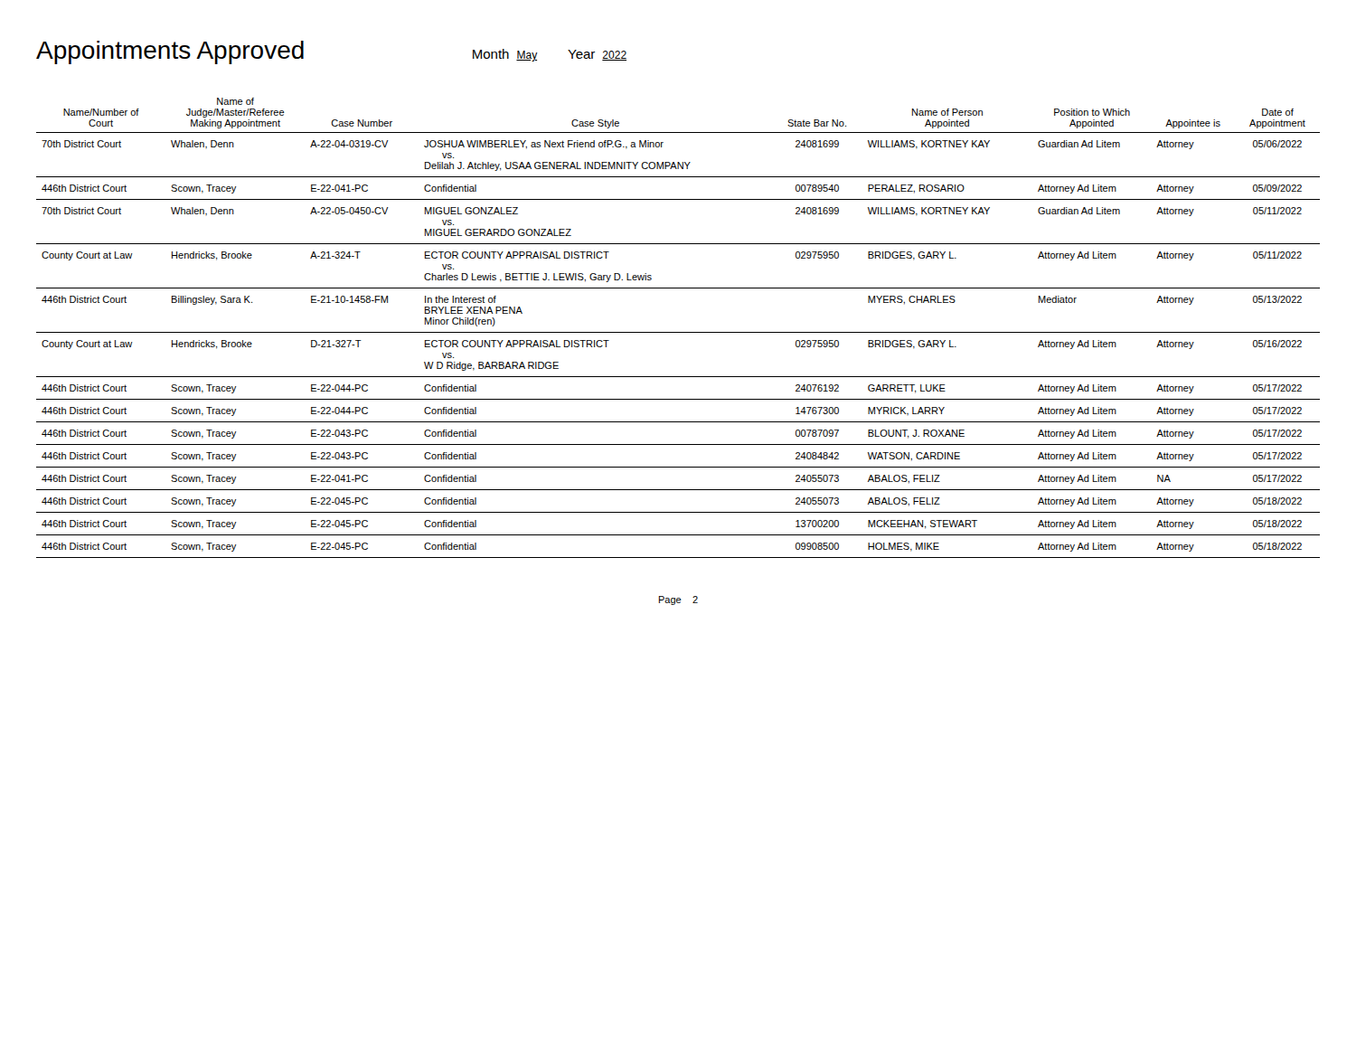Appointments Approved
Month May Year 2022
| Name/Number of Court | Name of Judge/Master/Referee Making Appointment | Case Number | Case Style | State Bar No. | Name of Person Appointed | Position to Which Appointed | Appointee is | Date of Appointment |
| --- | --- | --- | --- | --- | --- | --- | --- | --- |
| 70th District Court | Whalen, Denn | A-22-04-0319-CV | JOSHUA WIMBERLEY, as Next Friend ofP.G., a Minor vs. Delilah J. Atchley, USAA GENERAL INDEMNITY COMPANY | 24081699 | WILLIAMS, KORTNEY KAY | Guardian Ad Litem | Attorney | 05/06/2022 |
| 446th District Court | Scown, Tracey | E-22-041-PC | Confidential | 00789540 | PERALEZ, ROSARIO | Attorney Ad Litem | Attorney | 05/09/2022 |
| 70th District Court | Whalen, Denn | A-22-05-0450-CV | MIGUEL GONZALEZ vs. MIGUEL GERARDO GONZALEZ | 24081699 | WILLIAMS, KORTNEY KAY | Guardian Ad Litem | Attorney | 05/11/2022 |
| County Court at Law | Hendricks, Brooke | A-21-324-T | ECTOR COUNTY APPRAISAL DISTRICT vs. Charles D Lewis , BETTIE J. LEWIS, Gary D. Lewis | 02975950 | BRIDGES, GARY L. | Attorney Ad Litem | Attorney | 05/11/2022 |
| 446th District Court | Billingsley, Sara K. | E-21-10-1458-FM | In the Interest of BRYLEE XENA PENA Minor Child(ren) | | MYERS, CHARLES | Mediator | Attorney | 05/13/2022 |
| County Court at Law | Hendricks, Brooke | D-21-327-T | ECTOR COUNTY APPRAISAL DISTRICT vs. W D Ridge, BARBARA RIDGE | 02975950 | BRIDGES, GARY L. | Attorney Ad Litem | Attorney | 05/16/2022 |
| 446th District Court | Scown, Tracey | E-22-044-PC | Confidential | 24076192 | GARRETT, LUKE | Attorney Ad Litem | Attorney | 05/17/2022 |
| 446th District Court | Scown, Tracey | E-22-044-PC | Confidential | 14767300 | MYRICK, LARRY | Attorney Ad Litem | Attorney | 05/17/2022 |
| 446th District Court | Scown, Tracey | E-22-043-PC | Confidential | 00787097 | BLOUNT, J. ROXANE | Attorney Ad Litem | Attorney | 05/17/2022 |
| 446th District Court | Scown, Tracey | E-22-043-PC | Confidential | 24084842 | WATSON, CARDINE | Attorney Ad Litem | Attorney | 05/17/2022 |
| 446th District Court | Scown, Tracey | E-22-041-PC | Confidential | 24055073 | ABALOS, FELIZ | Attorney Ad Litem | NA | 05/17/2022 |
| 446th District Court | Scown, Tracey | E-22-045-PC | Confidential | 24055073 | ABALOS, FELIZ | Attorney Ad Litem | Attorney | 05/18/2022 |
| 446th District Court | Scown, Tracey | E-22-045-PC | Confidential | 13700200 | MCKEEHAN, STEWART | Attorney Ad Litem | Attorney | 05/18/2022 |
| 446th District Court | Scown, Tracey | E-22-045-PC | Confidential | 09908500 | HOLMES, MIKE | Attorney Ad Litem | Attorney | 05/18/2022 |
Page 2